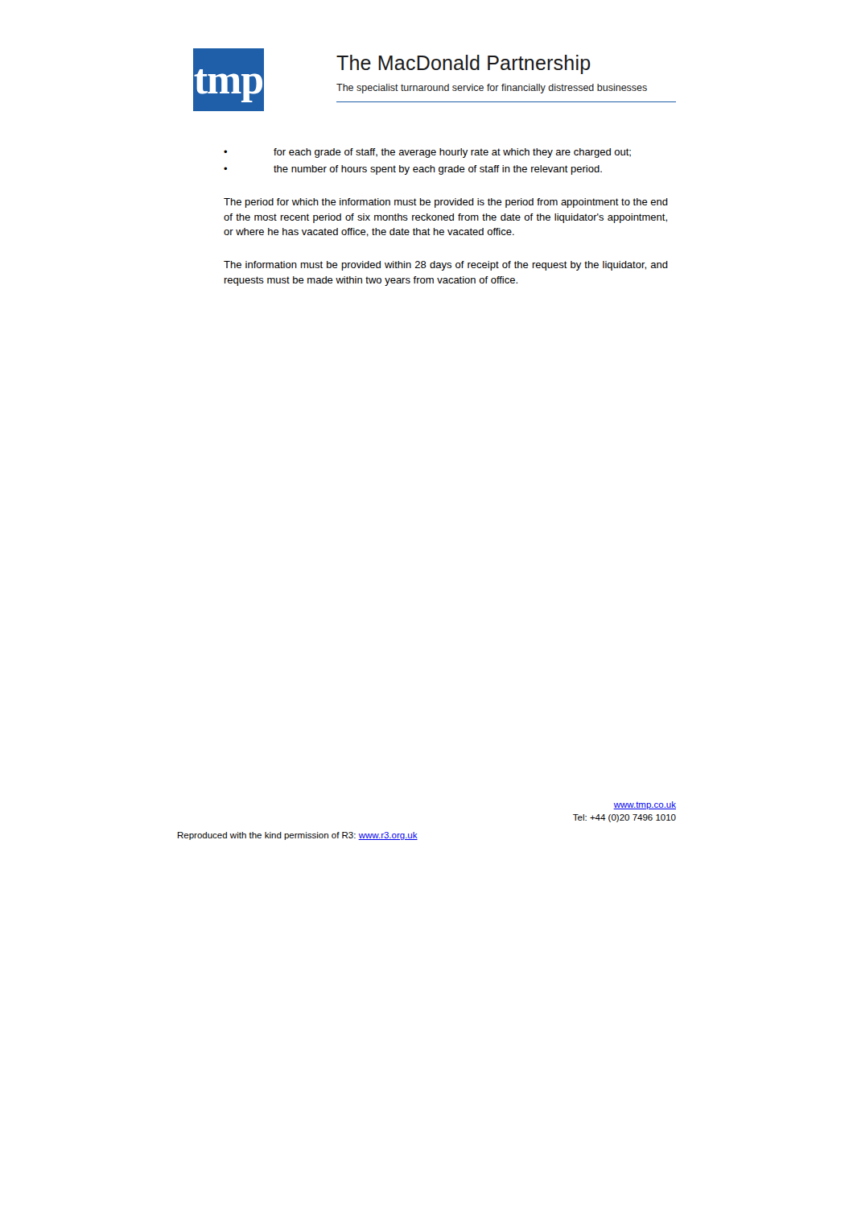tmp
The MacDonald Partnership
The specialist turnaround service for financially distressed businesses
for each grade of staff, the average hourly rate at which they are charged out;
the number of hours spent by each grade of staff in the relevant period.
The period for which the information must be provided is the period from appointment to the end of the most recent period of six months reckoned from the date of the liquidator's appointment, or where he has vacated office, the date that he vacated office.
The information must be provided within 28 days of receipt of the request by the liquidator, and requests must be made within two years from vacation of office.
www.tmp.co.uk
Tel: +44 (0)20 7496 1010
Reproduced with the kind permission of R3: www.r3.org.uk